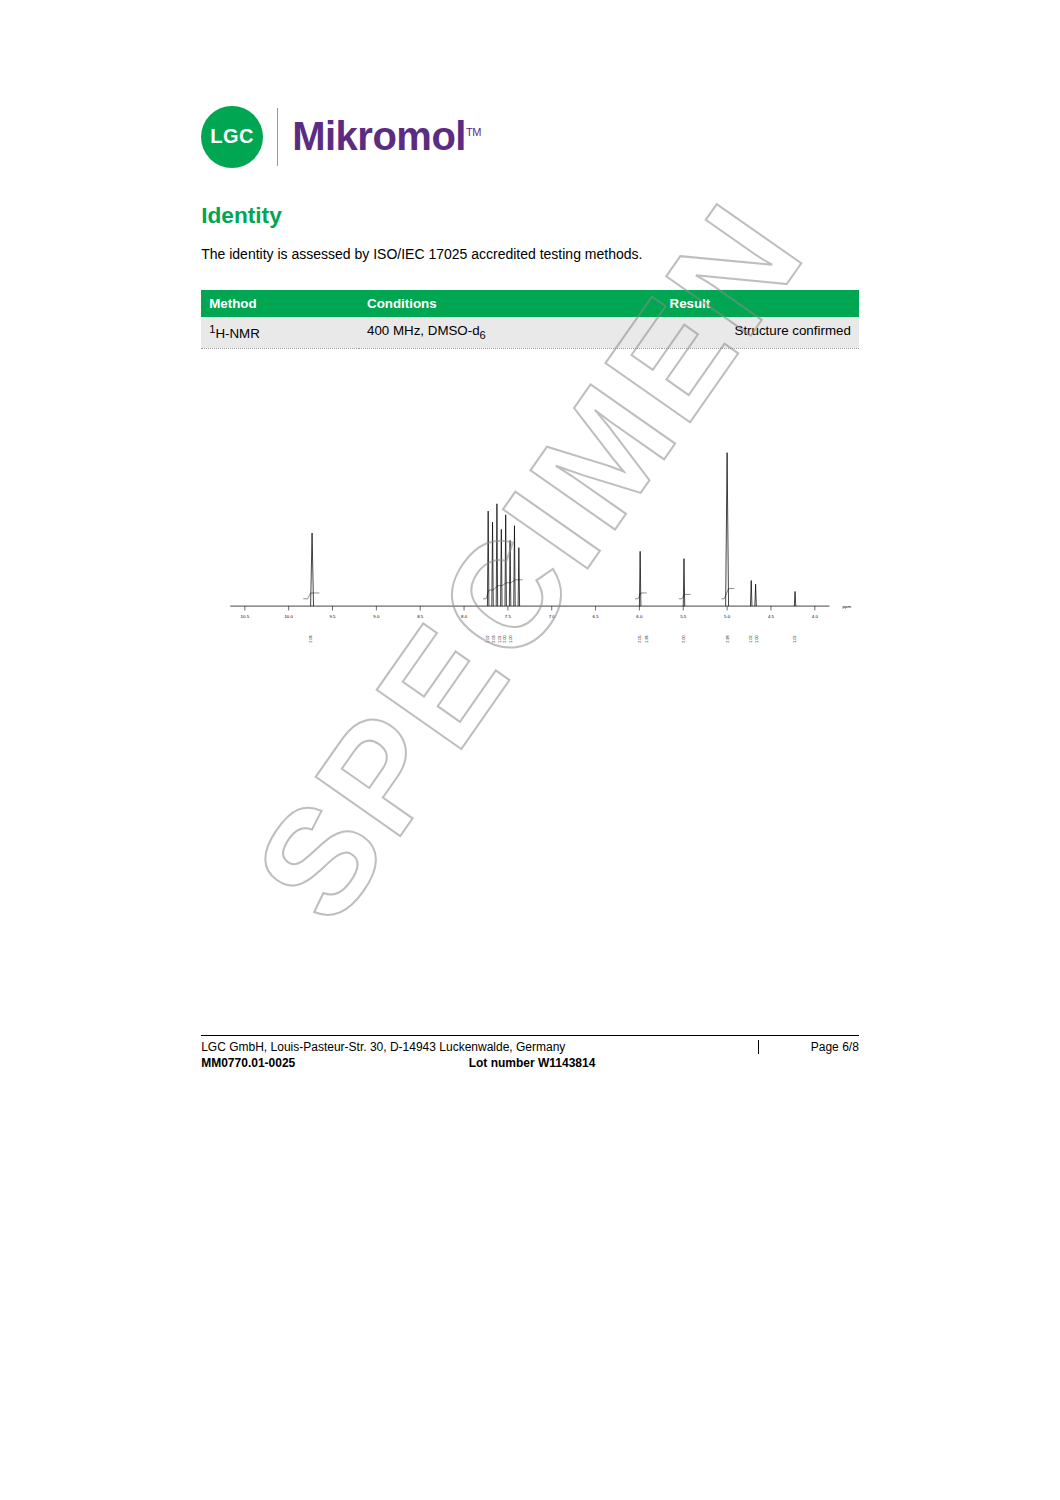LGC
MikromolTM
Identity
The identity is assessed by ISO/IEC 17025 accredited testing methods.
| Method | Conditions | Result |
| --- | --- | --- |
| 1 H-NMR | 400 MHz, DMSO-d 6 | Structure confirmed |
10.5 10.0 9.5 9.0 8.5 8.0 7.5 7.0 6.5 6.0 5.5 5.0 4.5 4.0 ppm 2.06 1.02 2.03 1.01 2.00 1.00 2.05 1.96 2.00 2.98 1.02 1.00 1.02
SPECIMEN
LGC GmbH, Louis-Pasteur-Str. 30, D-14943 Luckenwalde, Germany
Page 6/8
MM0770.01-0025
Lot number W1143814